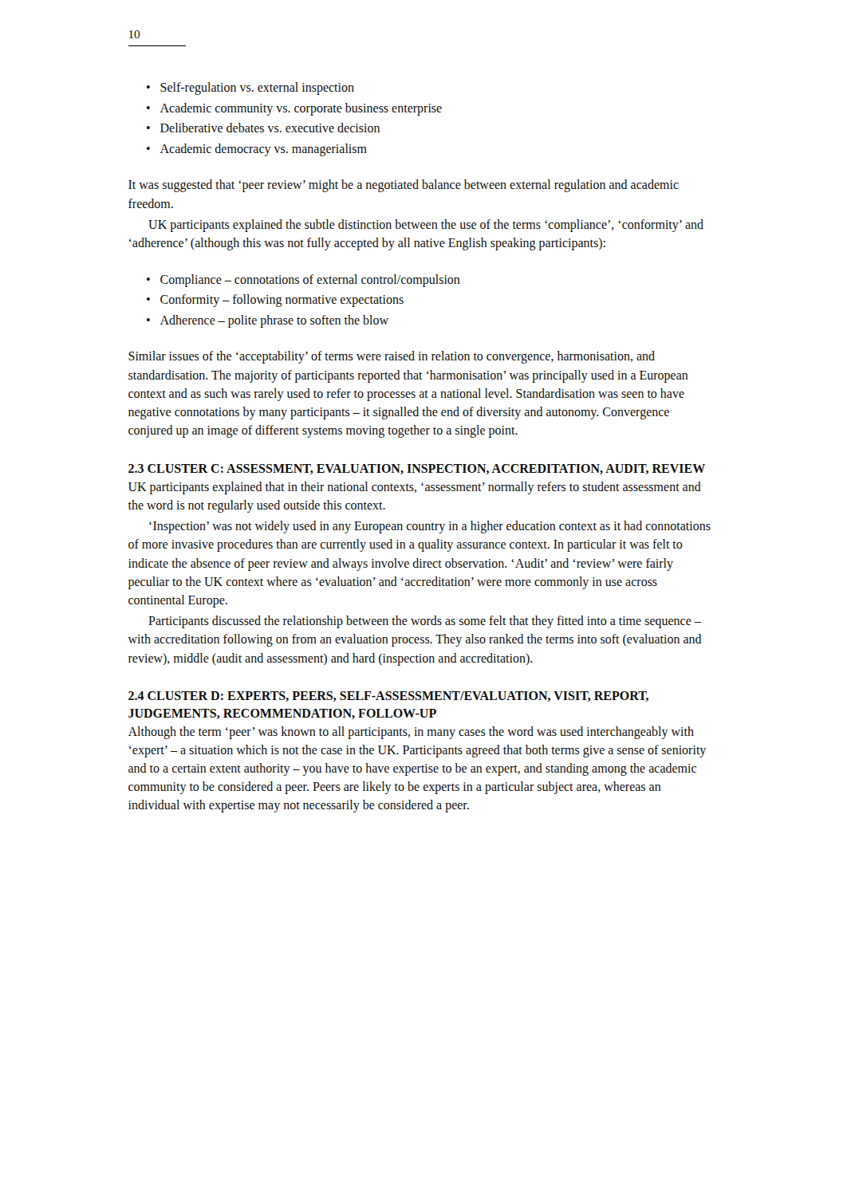10
Self-regulation vs. external inspection
Academic community vs. corporate business enterprise
Deliberative debates vs. executive decision
Academic democracy vs. managerialism
It was suggested that ‘peer review’ might be a negotiated balance between external regulation and academic freedom.
UK participants explained the subtle distinction between the use of the terms ‘compliance’, ‘conformity’ and ‘adherence’ (although this was not fully accepted by all native English speaking participants):
Compliance – connotations of external control/compulsion
Conformity – following normative expectations
Adherence – polite phrase to soften the blow
Similar issues of the ‘acceptability’ of terms were raised in relation to convergence, harmonisation, and standardisation. The majority of participants reported that ‘harmonisation’ was principally used in a European context and as such was rarely used to refer to processes at a national level. Standardisation was seen to have negative connotations by many participants – it signalled the end of diversity and autonomy. Convergence conjured up an image of different systems moving together to a single point.
2.3 Cluster C: Assessment, Evaluation, Inspection, Accreditation, Audit, Review
UK participants explained that in their national contexts, ‘assessment’ normally refers to student assessment and the word is not regularly used outside this context.
‘Inspection’ was not widely used in any European country in a higher education context as it had connotations of more invasive procedures than are currently used in a quality assurance context. In particular it was felt to indicate the absence of peer review and always involve direct observation. ‘Audit’ and ‘review’ were fairly peculiar to the UK context where as ‘evaluation’ and ‘accreditation’ were more commonly in use across continental Europe.
Participants discussed the relationship between the words as some felt that they fitted into a time sequence – with accreditation following on from an evaluation process. They also ranked the terms into soft (evaluation and review), middle (audit and assessment) and hard (inspection and accreditation).
2.4 Cluster D: Experts, Peers, Self-assessment/evaluation, Visit, Report, Judgements, Recommendation, Follow-up
Although the term ‘peer’ was known to all participants, in many cases the word was used interchangeably with ‘expert’ – a situation which is not the case in the UK. Participants agreed that both terms give a sense of seniority and to a certain extent authority – you have to have expertise to be an expert, and standing among the academic community to be considered a peer. Peers are likely to be experts in a particular subject area, whereas an individual with expertise may not necessarily be considered a peer.